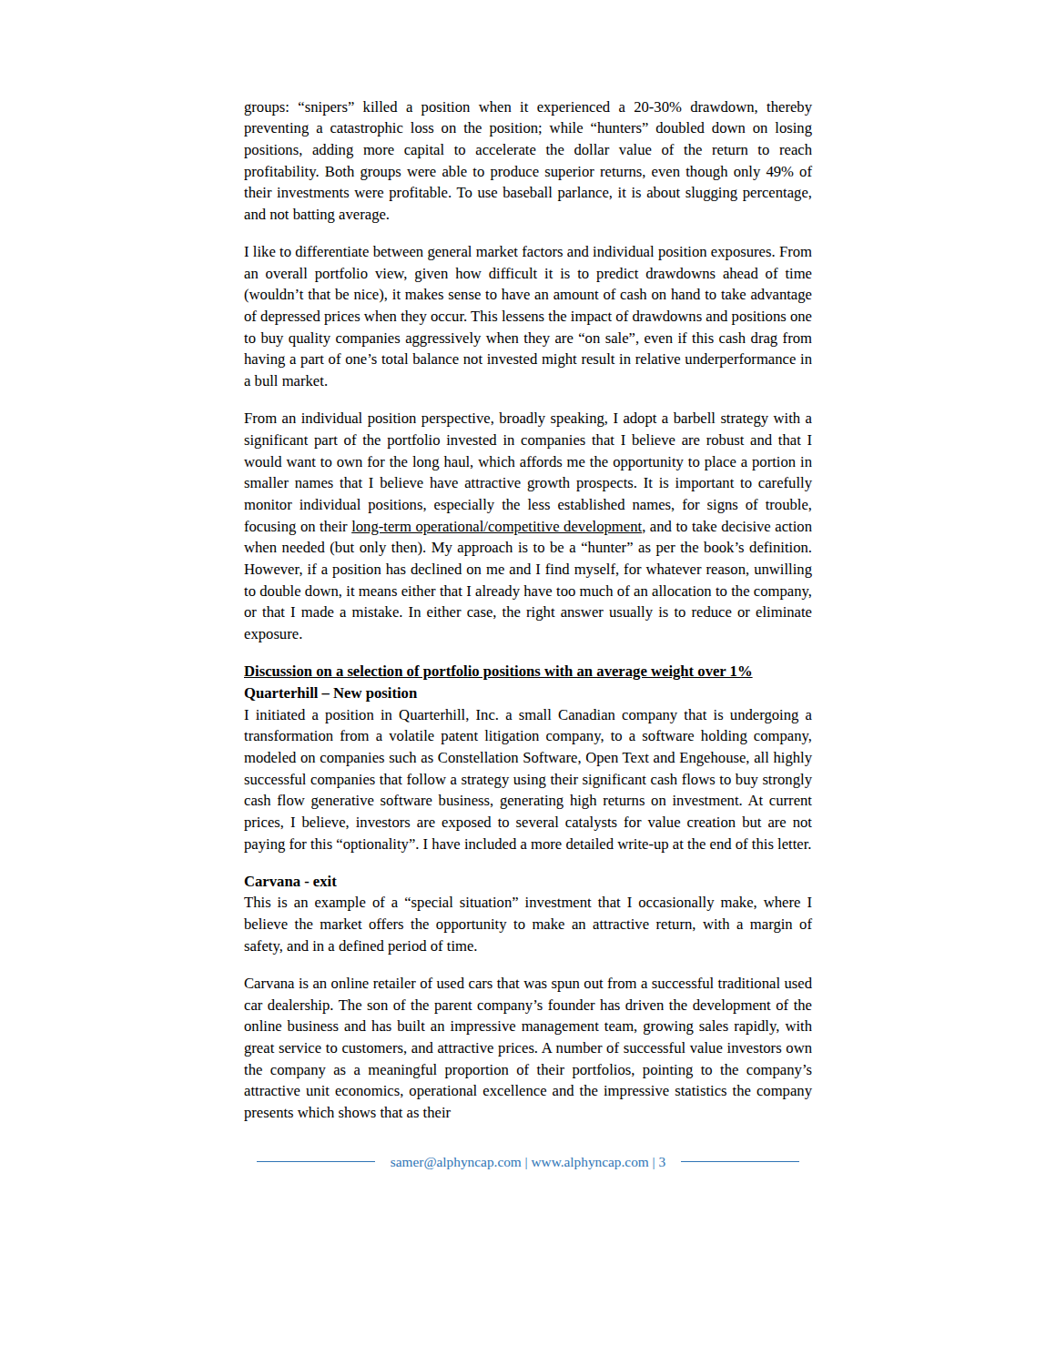groups: “snipers” killed a position when it experienced a 20-30% drawdown, thereby preventing a catastrophic loss on the position; while “hunters” doubled down on losing positions, adding more capital to accelerate the dollar value of the return to reach profitability. Both groups were able to produce superior returns, even though only 49% of their investments were profitable. To use baseball parlance, it is about slugging percentage, and not batting average.
I like to differentiate between general market factors and individual position exposures. From an overall portfolio view, given how difficult it is to predict drawdowns ahead of time (wouldn’t that be nice), it makes sense to have an amount of cash on hand to take advantage of depressed prices when they occur. This lessens the impact of drawdowns and positions one to buy quality companies aggressively when they are “on sale”, even if this cash drag from having a part of one’s total balance not invested might result in relative underperformance in a bull market.
From an individual position perspective, broadly speaking, I adopt a barbell strategy with a significant part of the portfolio invested in companies that I believe are robust and that I would want to own for the long haul, which affords me the opportunity to place a portion in smaller names that I believe have attractive growth prospects. It is important to carefully monitor individual positions, especially the less established names, for signs of trouble, focusing on their long-term operational/competitive development, and to take decisive action when needed (but only then). My approach is to be a “hunter” as per the book’s definition. However, if a position has declined on me and I find myself, for whatever reason, unwilling to double down, it means either that I already have too much of an allocation to the company, or that I made a mistake. In either case, the right answer usually is to reduce or eliminate exposure.
Discussion on a selection of portfolio positions with an average weight over 1%
Quarterhill – New position
I initiated a position in Quarterhill, Inc. a small Canadian company that is undergoing a transformation from a volatile patent litigation company, to a software holding company, modeled on companies such as Constellation Software, Open Text and Engehouse, all highly successful companies that follow a strategy using their significant cash flows to buy strongly cash flow generative software business, generating high returns on investment. At current prices, I believe, investors are exposed to several catalysts for value creation but are not paying for this “optionality”. I have included a more detailed write-up at the end of this letter.
Carvana - exit
This is an example of a “special situation” investment that I occasionally make, where I believe the market offers the opportunity to make an attractive return, with a margin of safety, and in a defined period of time.
Carvana is an online retailer of used cars that was spun out from a successful traditional used car dealership. The son of the parent company’s founder has driven the development of the online business and has built an impressive management team, growing sales rapidly, with great service to customers, and attractive prices. A number of successful value investors own the company as a meaningful proportion of their portfolios, pointing to the company’s attractive unit economics, operational excellence and the impressive statistics the company presents which shows that as their
samer@alphyncap.com | www.alphyncap.com | 3